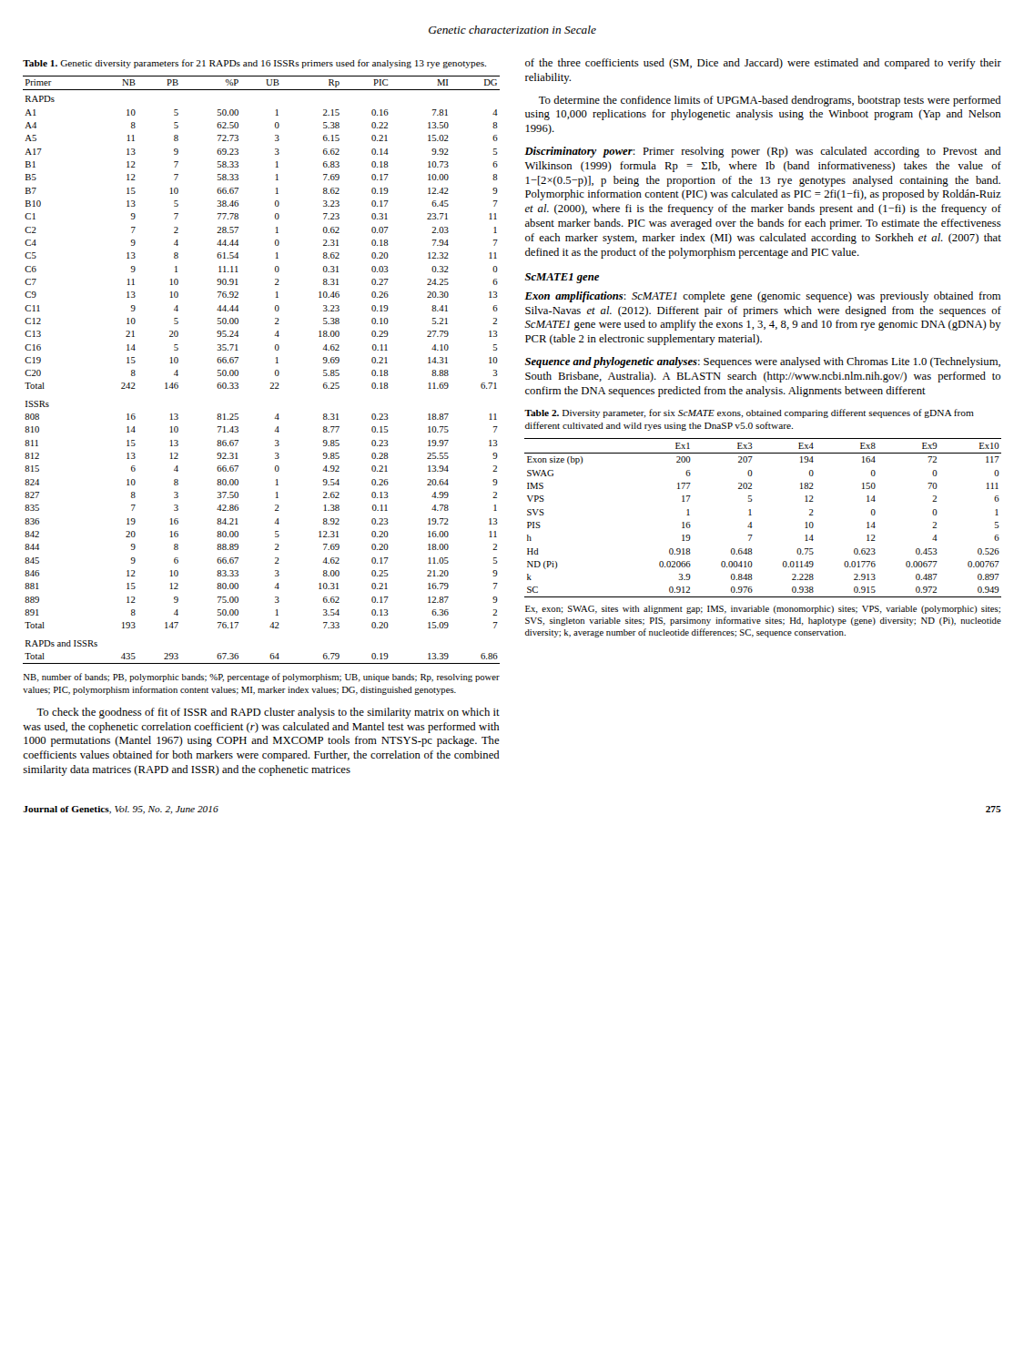Genetic characterization in Secale
Table 1. Genetic diversity parameters for 21 RAPDs and 16 ISSRs primers used for analysing 13 rye genotypes.
| Primer | NB | PB | %P | UB | Rp | PIC | MI | DG |
| --- | --- | --- | --- | --- | --- | --- | --- | --- |
| RAPDs |
| A1 | 10 | 5 | 50.00 | 1 | 2.15 | 0.16 | 7.81 | 4 |
| A4 | 8 | 5 | 62.50 | 0 | 5.38 | 0.22 | 13.50 | 8 |
| A5 | 11 | 8 | 72.73 | 3 | 6.15 | 0.21 | 15.02 | 6 |
| A17 | 13 | 9 | 69.23 | 3 | 6.62 | 0.14 | 9.92 | 5 |
| B1 | 12 | 7 | 58.33 | 1 | 6.83 | 0.18 | 10.73 | 6 |
| B5 | 12 | 7 | 58.33 | 1 | 7.69 | 0.17 | 10.00 | 8 |
| B7 | 15 | 10 | 66.67 | 1 | 8.62 | 0.19 | 12.42 | 9 |
| B10 | 13 | 5 | 38.46 | 0 | 3.23 | 0.17 | 6.45 | 7 |
| C1 | 9 | 7 | 77.78 | 0 | 7.23 | 0.31 | 23.71 | 11 |
| C2 | 7 | 2 | 28.57 | 1 | 0.62 | 0.07 | 2.03 | 1 |
| C4 | 9 | 4 | 44.44 | 0 | 2.31 | 0.18 | 7.94 | 7 |
| C5 | 13 | 8 | 61.54 | 1 | 8.62 | 0.20 | 12.32 | 11 |
| C6 | 9 | 1 | 11.11 | 0 | 0.31 | 0.03 | 0.32 | 0 |
| C7 | 11 | 10 | 90.91 | 2 | 8.31 | 0.27 | 24.25 | 6 |
| C9 | 13 | 10 | 76.92 | 1 | 10.46 | 0.26 | 20.30 | 13 |
| C11 | 9 | 4 | 44.44 | 0 | 3.23 | 0.19 | 8.41 | 6 |
| C12 | 10 | 5 | 50.00 | 2 | 5.38 | 0.10 | 5.21 | 2 |
| C13 | 21 | 20 | 95.24 | 4 | 18.00 | 0.29 | 27.79 | 13 |
| C16 | 14 | 5 | 35.71 | 0 | 4.62 | 0.11 | 4.10 | 5 |
| C19 | 15 | 10 | 66.67 | 1 | 9.69 | 0.21 | 14.31 | 10 |
| C20 | 8 | 4 | 50.00 | 0 | 5.85 | 0.18 | 8.88 | 3 |
| Total | 242 | 146 | 60.33 | 22 | 6.25 | 0.18 | 11.69 | 6.71 |
| ISSRs |
| 808 | 16 | 13 | 81.25 | 4 | 8.31 | 0.23 | 18.87 | 11 |
| 810 | 14 | 10 | 71.43 | 4 | 8.77 | 0.15 | 10.75 | 7 |
| 811 | 15 | 13 | 86.67 | 3 | 9.85 | 0.23 | 19.97 | 13 |
| 812 | 13 | 12 | 92.31 | 3 | 9.85 | 0.28 | 25.55 | 9 |
| 815 | 6 | 4 | 66.67 | 0 | 4.92 | 0.21 | 13.94 | 2 |
| 824 | 10 | 8 | 80.00 | 1 | 9.54 | 0.26 | 20.64 | 9 |
| 827 | 8 | 3 | 37.50 | 1 | 2.62 | 0.13 | 4.99 | 2 |
| 835 | 7 | 3 | 42.86 | 2 | 1.38 | 0.11 | 4.78 | 1 |
| 836 | 19 | 16 | 84.21 | 4 | 8.92 | 0.23 | 19.72 | 13 |
| 842 | 20 | 16 | 80.00 | 5 | 12.31 | 0.20 | 16.00 | 11 |
| 844 | 9 | 8 | 88.89 | 2 | 7.69 | 0.20 | 18.00 | 2 |
| 845 | 9 | 6 | 66.67 | 2 | 4.62 | 0.17 | 11.05 | 5 |
| 846 | 12 | 10 | 83.33 | 3 | 8.00 | 0.25 | 21.20 | 9 |
| 881 | 15 | 12 | 80.00 | 4 | 10.31 | 0.21 | 16.79 | 7 |
| 889 | 12 | 9 | 75.00 | 3 | 6.62 | 0.17 | 12.87 | 9 |
| 891 | 8 | 4 | 50.00 | 1 | 3.54 | 0.13 | 6.36 | 2 |
| Total | 193 | 147 | 76.17 | 42 | 7.33 | 0.20 | 15.09 | 7 |
| RAPDs and ISSRs |
| Total | 435 | 293 | 67.36 | 64 | 6.79 | 0.19 | 13.39 | 6.86 |
NB, number of bands; PB, polymorphic bands; %P, percentage of polymorphism; UB, unique bands; Rp, resolving power values; PIC, polymorphism information content values; MI, marker index values; DG, distinguished genotypes.
To check the goodness of fit of ISSR and RAPD cluster analysis to the similarity matrix on which it was used, the cophenetic correlation coefficient (r) was calculated and Mantel test was performed with 1000 permutations (Mantel 1967) using COPH and MXCOMP tools from NTSYS-pc package. The coefficients values obtained for both markers were compared. Further, the correlation of the combined similarity data matrices (RAPD and ISSR) and the cophenetic matrices
of the three coefficients used (SM, Dice and Jaccard) were estimated and compared to verify their reliability.
To determine the confidence limits of UPGMA-based dendrograms, bootstrap tests were performed using 10,000 replications for phylogenetic analysis using the Winboot program (Yap and Nelson 1996).
Discriminatory power: Primer resolving power (Rp) was calculated according to Prevost and Wilkinson (1999) formula Rp = ΣIb, where Ib (band informativeness) takes the value of 1−[2×(0.5−p)], p being the proportion of the 13 rye genotypes analysed containing the band. Polymorphic information content (PIC) was calculated as PIC = 2fi(1−fi), as proposed by Roldán-Ruiz et al. (2000), where fi is the frequency of the marker bands present and (1−fi) is the frequency of absent marker bands. PIC was averaged over the bands for each primer. To estimate the effectiveness of each marker system, marker index (MI) was calculated according to Sorkheh et al. (2007) that defined it as the product of the polymorphism percentage and PIC value.
ScMATE1 gene
Exon amplifications: ScMATE1 complete gene (genomic sequence) was previously obtained from Silva-Navas et al. (2012). Different pair of primers which were designed from the sequences of ScMATE1 gene were used to amplify the exons 1, 3, 4, 8, 9 and 10 from rye genomic DNA (gDNA) by PCR (table 2 in electronic supplementary material).
Sequence and phylogenetic analyses: Sequences were analysed with Chromas Lite 1.0 (Technelysium, South Brisbane, Australia). A BLASTN search (http://www.ncbi.nlm.nih.gov/) was performed to confirm the DNA sequences predicted from the analysis. Alignments between different
Table 2. Diversity parameter, for six ScMATE exons, obtained comparing different sequences of gDNA from different cultivated and wild ryes using the DnaSP v5.0 software.
| | Ex1 | Ex3 | Ex4 | Ex8 | Ex9 | Ex10 |
| --- | --- | --- | --- | --- | --- | --- |
| Exon size (bp) | 200 | 207 | 194 | 164 | 72 | 117 |
| SWAG | 6 | 0 | 0 | 0 | 0 | 0 |
| IMS | 177 | 202 | 182 | 150 | 70 | 111 |
| VPS | 17 | 5 | 12 | 14 | 2 | 6 |
| SVS | 1 | 1 | 2 | 0 | 0 | 1 |
| PIS | 16 | 4 | 10 | 14 | 2 | 5 |
| h | 19 | 7 | 14 | 12 | 4 | 6 |
| Hd | 0.918 | 0.648 | 0.75 | 0.623 | 0.453 | 0.526 |
| ND (Pi) | 0.02066 | 0.00410 | 0.01149 | 0.01776 | 0.00677 | 0.00767 |
| k | 3.9 | 0.848 | 2.228 | 2.913 | 0.487 | 0.897 |
| SC | 0.912 | 0.976 | 0.938 | 0.915 | 0.972 | 0.949 |
Ex, exon; SWAG, sites with alignment gap; IMS, invariable (monomorphic) sites; VPS, variable (polymorphic) sites; SVS, singleton variable sites; PIS, parsimony informative sites; Hd, haplotype (gene) diversity; ND (Pi), nucleotide diversity; k, average number of nucleotide differences; SC, sequence conservation.
Journal of Genetics, Vol. 95, No. 2, June 2016 275